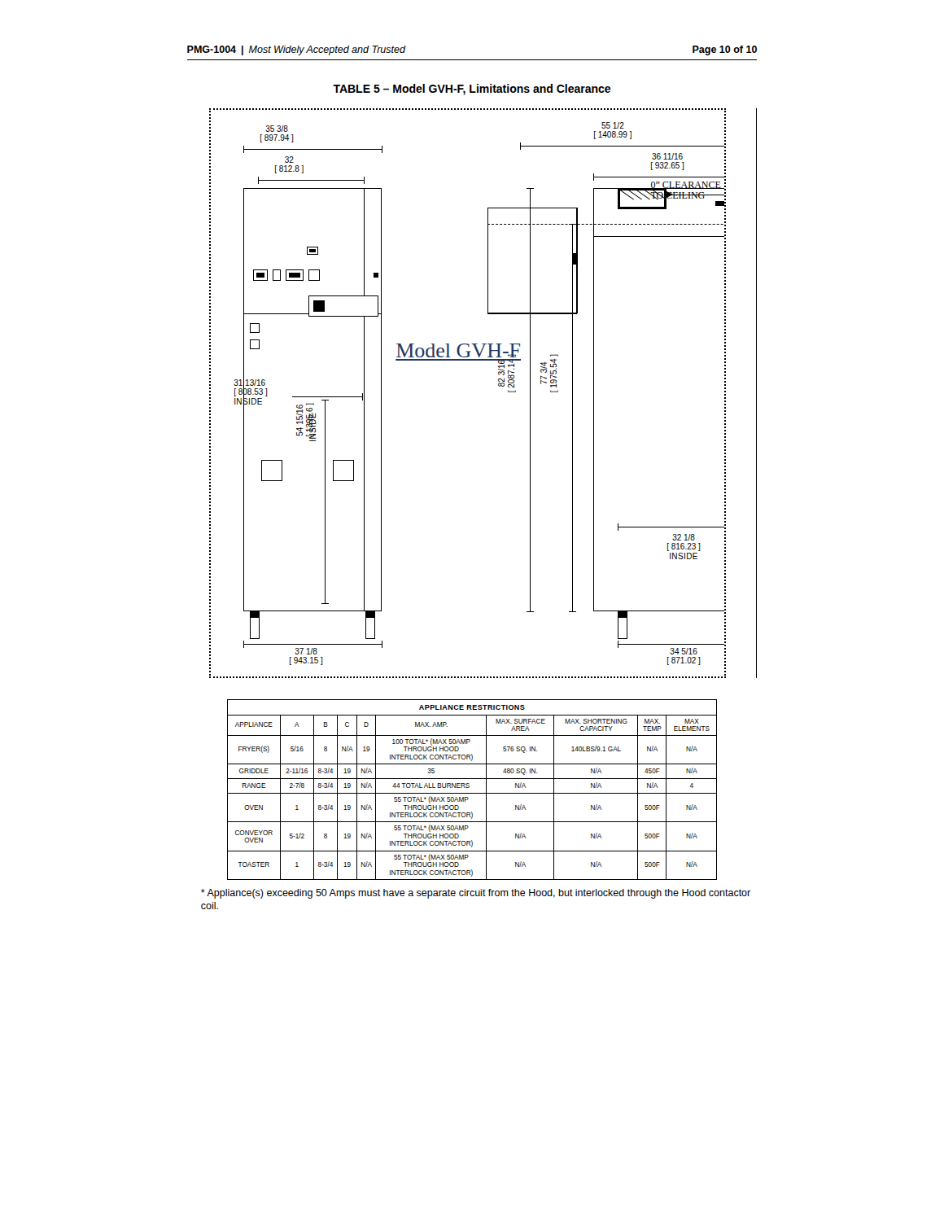PMG-1004|Most Widely Accepted and Trusted
Page 10 of 10
TABLE 5 – Model GVH-F, Limitations and Clearance
35 3/8[ 897.94 ]
32[ 812.8 ]
31 13/16[ 808.53 ] INSIDE
54 15/16[ 1395.6 ]
INSIDE
37 1/8[ 943.15 ]
55 1/2[ 1408.99 ]
36 11/16[ 932.65 ]
82 3/16[ 2087.14 ]
77 3/4[ 1975.54 ]
32 1/8[ 816.23 ] INSIDE
34 5/16[ 871.02 ]
0” CLEARANCE
TO CEILING
Model GVH-F
| APPLIANCE RESTRICTIONS |
| --- |
| APPLIANCE | A | B | C | D | MAX. AMP. | MAX. SURFACE AREA | MAX. SHORTENING CAPACITY | MAX. TEMP | MAX ELEMENTS |
| FRYER(S) | 5/16 | 8 | N/A | 19 | 100 TOTAL* (MAX 50AMP THROUGH HOOD INTERLOCK CONTACTOR) | 576 SQ. IN. | 140LBS/9.1 GAL | N/A | N/A |
| GRIDDLE | 2-11/16 | 8-3/4 | 19 | N/A | 35 | 480 SQ. IN. | N/A | 450F | N/A |
| RANGE | 2-7/8 | 8-3/4 | 19 | N/A | 44 TOTAL ALL BURNERS | N/A | N/A | N/A | 4 |
| OVEN | 1 | 8-3/4 | 19 | N/A | 55 TOTAL* (MAX 50AMP THROUGH HOOD INTERLOCK CONTACTOR) | N/A | N/A | 500F | N/A |
| CONVEYOR OVEN | 5-1/2 | 8 | 19 | N/A | 55 TOTAL* (MAX 50AMP THROUGH HOOD INTERLOCK CONTACTOR) | N/A | N/A | 500F | N/A |
| TOASTER | 1 | 8-3/4 | 19 | N/A | 55 TOTAL* (MAX 50AMP THROUGH HOOD INTERLOCK CONTACTOR) | N/A | N/A | 500F | N/A |
* Appliance(s) exceeding 50 Amps must have a separate circuit from the Hood, but interlocked through the Hood contactor coil.